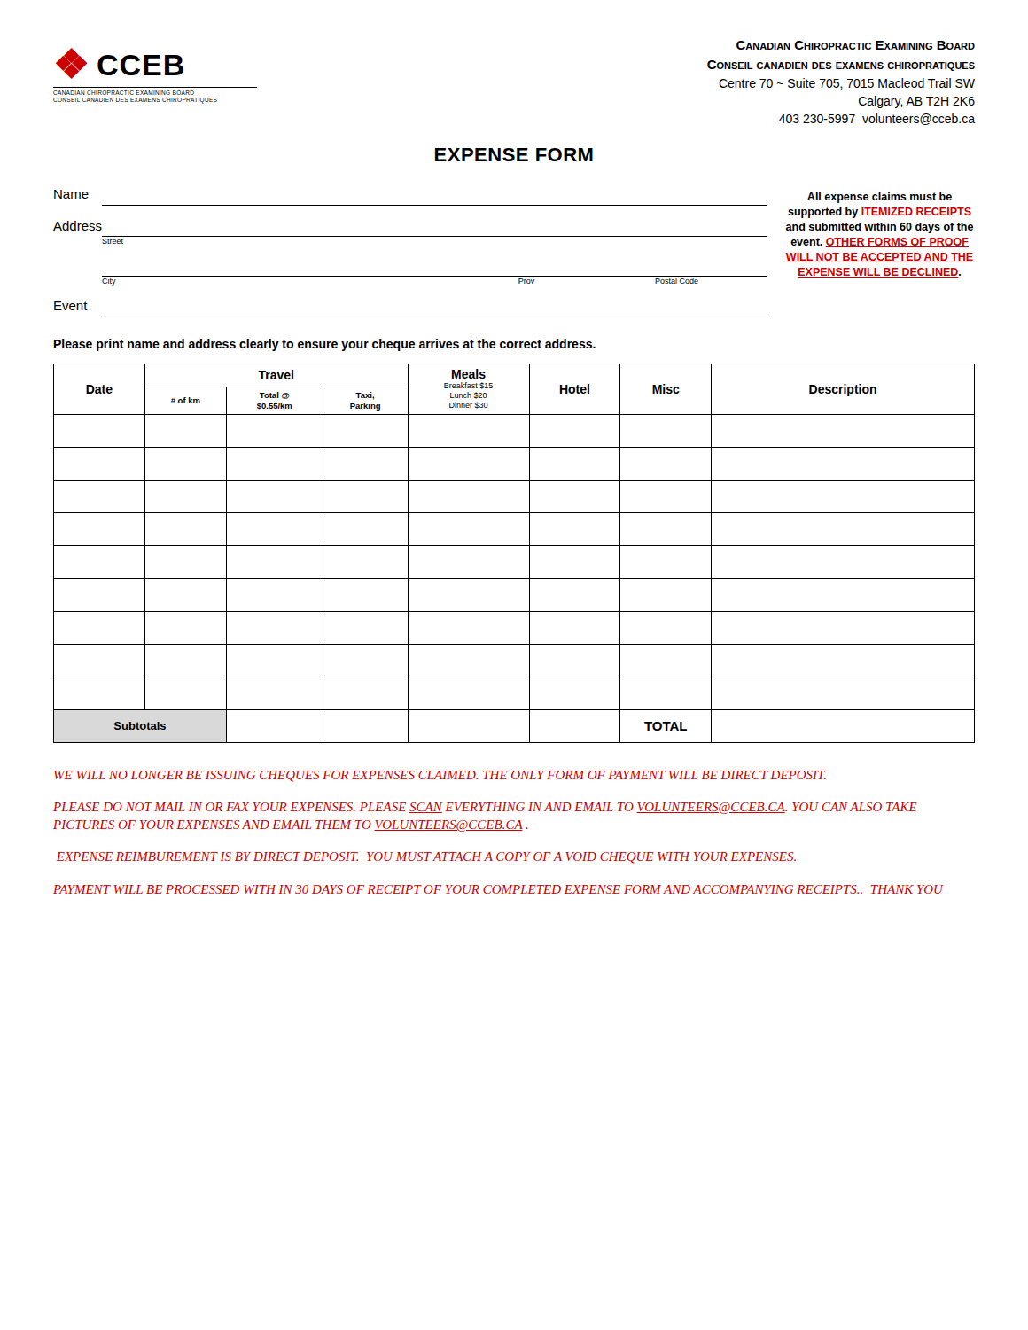❖ CCEB
Canadian Chiropractic Examining Board
Conseil canadien des examens chiropratiques
Canadian Chiropractic Examining Board
Conseil canadien des examens chiropratiques
Centre 70 ~ Suite 705, 7015 Macleod Trail SW
Calgary, AB T2H 2K6
403 230-5997 volunteers@cceb.ca
EXPENSE FORM
| Name | |
| Address | |
| | Street |
| | City | Prov | Postal Code |
| Event | |
All expense claims must be supported by ITEMIZED RECEIPTS and submitted within 60 days of the event. OTHER FORMS OF PROOF WILL NOT BE ACCEPTED AND THE EXPENSE WILL BE DECLINED.
Please print name and address clearly to ensure your cheque arrives at the correct address.
| Date | Travel | Meals Breakfast $15 Lunch $20 Dinner $30 | Hotel | Misc | Description |
| --- | --- | --- | --- | --- | --- |
| # of km | Total @ $0.55/km | Taxi, Parking |
| Subtotals | | | | | TOTAL | |
WE WILL NO LONGER BE ISSUING CHEQUES FOR EXPENSES CLAIMED. THE ONLY FORM OF PAYMENT WILL BE DIRECT DEPOSIT.
PLEASE DO NOT MAIL IN OR FAX YOUR EXPENSES. PLEASE SCAN EVERYTHING IN AND EMAIL TO VOLUNTEERS@CCEB.CA. YOU CAN ALSO TAKE PICTURES OF YOUR EXPENSES AND EMAIL THEM TO VOLUNTEERS@CCEB.CA .
EXPENSE REIMBUREMENT IS BY DIRECT DEPOSIT. YOU MUST ATTACH A COPY OF A VOID CHEQUE WITH YOUR EXPENSES.
PAYMENT WILL BE PROCESSED WITH IN 30 DAYS OF RECEIPT OF YOUR COMPLETED EXPENSE FORM AND ACCOMPANYING RECEIPTS.. THANK YOU